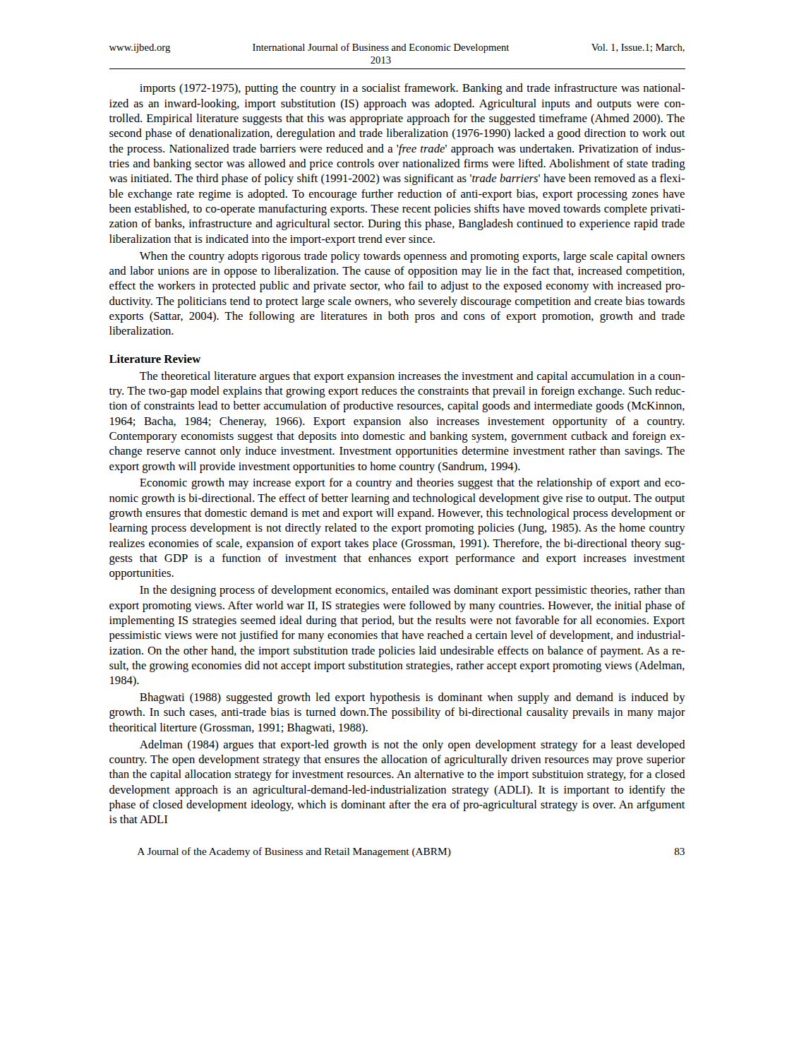www.ijbed.org
International Journal of Business and Economic Development
2013
Vol. 1, Issue.1; March,
imports (1972-1975), putting the country in a socialist framework. Banking and trade infrastructure was nationalized as an inward-looking, import substitution (IS) approach was adopted. Agricultural inputs and outputs were controlled. Empirical literature suggests that this was appropriate approach for the suggested timeframe (Ahmed 2000). The second phase of denationalization, deregulation and trade liberalization (1976-1990) lacked a good direction to work out the process. Nationalized trade barriers were reduced and a 'free trade' approach was undertaken. Privatization of industries and banking sector was allowed and price controls over nationalized firms were lifted. Abolishment of state trading was initiated. The third phase of policy shift (1991-2002) was significant as 'trade barriers' have been removed as a flexible exchange rate regime is adopted. To encourage further reduction of anti-export bias, export processing zones have been established, to co-operate manufacturing exports. These recent policies shifts have moved towards complete privatization of banks, infrastructure and agricultural sector. During this phase, Bangladesh continued to experience rapid trade liberalization that is indicated into the import-export trend ever since.
When the country adopts rigorous trade policy towards openness and promoting exports, large scale capital owners and labor unions are in oppose to liberalization. The cause of opposition may lie in the fact that, increased competition, effect the workers in protected public and private sector, who fail to adjust to the exposed economy with increased productivity. The politicians tend to protect large scale owners, who severely discourage competition and create bias towards exports (Sattar, 2004). The following are literatures in both pros and cons of export promotion, growth and trade liberalization.
Literature Review
The theoretical literature argues that export expansion increases the investment and capital accumulation in a country. The two-gap model explains that growing export reduces the constraints that prevail in foreign exchange. Such reduction of constraints lead to better accumulation of productive resources, capital goods and intermediate goods (McKinnon, 1964; Bacha, 1984; Cheneray, 1966). Export expansion also increases investement opportunity of a country. Contemporary economists suggest that deposits into domestic and banking system, government cutback and foreign exchange reserve cannot only induce investment. Investment opportunities determine investment rather than savings. The export growth will provide investment opportunities to home country (Sandrum, 1994).
Economic growth may increase export for a country and theories suggest that the relationship of export and economic growth is bi-directional. The effect of better learning and technological development give rise to output. The output growth ensures that domestic demand is met and export will expand. However, this technological process development or learning process development is not directly related to the export promoting policies (Jung, 1985). As the home country realizes economies of scale, expansion of export takes place (Grossman, 1991). Therefore, the bi-directional theory suggests that GDP is a function of investment that enhances export performance and export increases investment opportunities.
In the designing process of development economics, entailed was dominant export pessimistic theories, rather than export promoting views. After world war II, IS strategies were followed by many countries. However, the initial phase of implementing IS strategies seemed ideal during that period, but the results were not favorable for all economies. Export pessimistic views were not justified for many economies that have reached a certain level of development, and industrialization. On the other hand, the import substitution trade policies laid undesirable effects on balance of payment. As a result, the growing economies did not accept import substitution strategies, rather accept export promoting views (Adelman, 1984).
Bhagwati (1988) suggested growth led export hypothesis is dominant when supply and demand is induced by growth. In such cases, anti-trade bias is turned down.The possibility of bi-directional causality prevails in many major theoritical literture (Grossman, 1991; Bhagwati, 1988).
Adelman (1984) argues that export-led growth is not the only open development strategy for a least developed country. The open development strategy that ensures the allocation of agriculturally driven resources may prove superior than the capital allocation strategy for investment resources. An alternative to the import substituion strategy, for a closed development approach is an agricultural-demand-led-industrialization strategy (ADLI). It is important to identify the phase of closed development ideology, which is dominant after the era of pro-agricultural strategy is over. An arfgument is that ADLI
A Journal of the Academy of Business and Retail Management (ABRM)
83